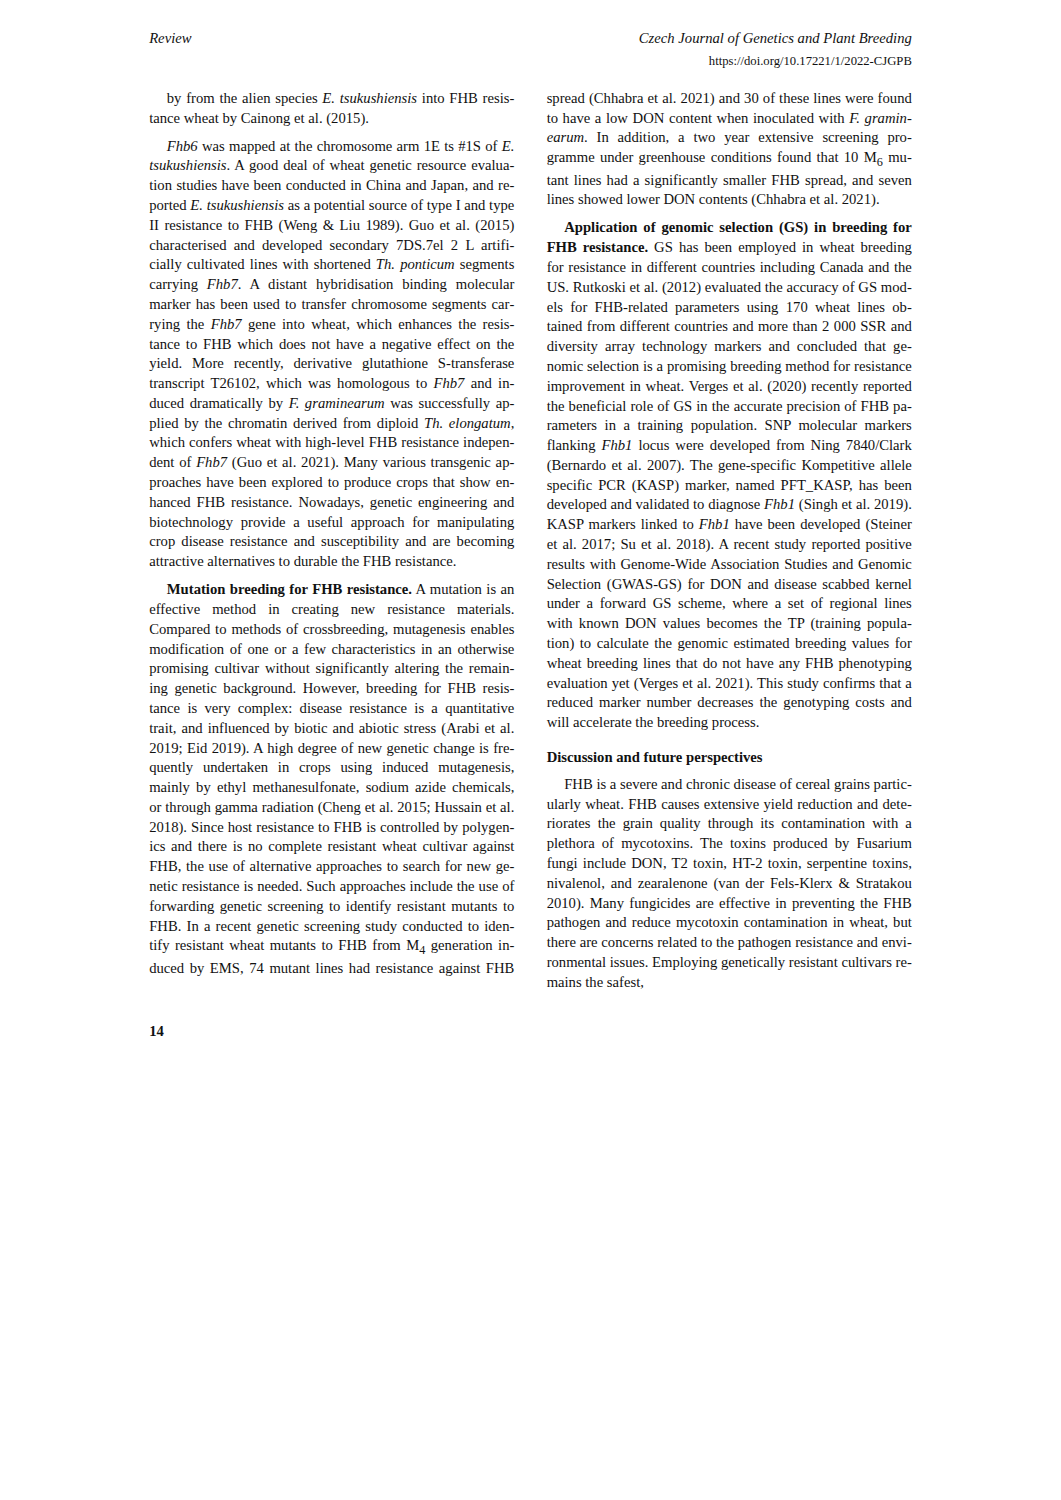Review
Czech Journal of Genetics and Plant Breeding
https://doi.org/10.17221/1/2022-CJGPB
by from the alien species E. tsukushiensis into FHB resistance wheat by Cainong et al. (2015).
Fhb6 was mapped at the chromosome arm 1E ts #1S of E. tsukushiensis. A good deal of wheat genetic resource evaluation studies have been conducted in China and Japan, and reported E. tsukushiensis as a potential source of type I and type II resistance to FHB (Weng & Liu 1989). Guo et al. (2015) characterised and developed secondary 7DS.7el 2 L artificially cultivated lines with shortened Th. ponticum segments carrying Fhb7. A distant hybridisation binding molecular marker has been used to transfer chromosome segments carrying the Fhb7 gene into wheat, which enhances the resistance to FHB which does not have a negative effect on the yield. More recently, derivative glutathione S-transferase transcript T26102, which was homologous to Fhb7 and induced dramatically by F. graminearum was successfully applied by the chromatin derived from diploid Th. elongatum, which confers wheat with high-level FHB resistance independent of Fhb7 (Guo et al. 2021). Many various transgenic approaches have been explored to produce crops that show enhanced FHB resistance. Nowadays, genetic engineering and biotechnology provide a useful approach for manipulating crop disease resistance and susceptibility and are becoming attractive alternatives to durable the FHB resistance.
Mutation breeding for FHB resistance. A mutation is an effective method in creating new resistance materials. Compared to methods of crossbreeding, mutagenesis enables modification of one or a few characteristics in an otherwise promising cultivar without significantly altering the remaining genetic background. However, breeding for FHB resistance is very complex: disease resistance is a quantitative trait, and influenced by biotic and abiotic stress (Arabi et al. 2019; Eid 2019). A high degree of new genetic change is frequently undertaken in crops using induced mutagenesis, mainly by ethyl methanesulfonate, sodium azide chemicals, or through gamma radiation (Cheng et al. 2015; Hussain et al. 2018). Since host resistance to FHB is controlled by polygenics and there is no complete resistant wheat cultivar against FHB, the use of alternative approaches to search for new genetic resistance is needed. Such approaches include the use of forwarding genetic screening to identify resistant mutants to FHB. In a recent genetic screening study conducted to identify resistant wheat mutants to FHB from M4 generation induced by EMS, 74 mutant lines had resistance against FHB spread (Chhabra et al. 2021) and 30 of these lines were found to have a low DON content when inoculated with F. graminearum. In addition, a two year extensive screening programme under greenhouse conditions found that 10 M6 mutant lines had a significantly smaller FHB spread, and seven lines showed lower DON contents (Chhabra et al. 2021).
Application of genomic selection (GS) in breeding for FHB resistance. GS has been employed in wheat breeding for resistance in different countries including Canada and the US. Rutkoski et al. (2012) evaluated the accuracy of GS models for FHB-related parameters using 170 wheat lines obtained from different countries and more than 2 000 SSR and diversity array technology markers and concluded that genomic selection is a promising breeding method for resistance improvement in wheat. Verges et al. (2020) recently reported the beneficial role of GS in the accurate precision of FHB parameters in a training population. SNP molecular markers flanking Fhb1 locus were developed from Ning 7840/Clark (Bernardo et al. 2007). The gene-specific Kompetitive allele specific PCR (KASP) marker, named PFT_KASP, has been developed and validated to diagnose Fhb1 (Singh et al. 2019). KASP markers linked to Fhb1 have been developed (Steiner et al. 2017; Su et al. 2018). A recent study reported positive results with Genome-Wide Association Studies and Genomic Selection (GWAS-GS) for DON and disease scabbed kernel under a forward GS scheme, where a set of regional lines with known DON values becomes the TP (training population) to calculate the genomic estimated breeding values for wheat breeding lines that do not have any FHB phenotyping evaluation yet (Verges et al. 2021). This study confirms that a reduced marker number decreases the genotyping costs and will accelerate the breeding process.
Discussion and future perspectives
FHB is a severe and chronic disease of cereal grains particularly wheat. FHB causes extensive yield reduction and deteriorates the grain quality through its contamination with a plethora of mycotoxins. The toxins produced by Fusarium fungi include DON, T2 toxin, HT-2 toxin, serpentine toxins, nivalenol, and zearalenone (van der Fels-Klerx & Stratakou 2010). Many fungicides are effective in preventing the FHB pathogen and reduce mycotoxin contamination in wheat, but there are concerns related to the pathogen resistance and environmental issues. Employing genetically resistant cultivars remains the safest,
14